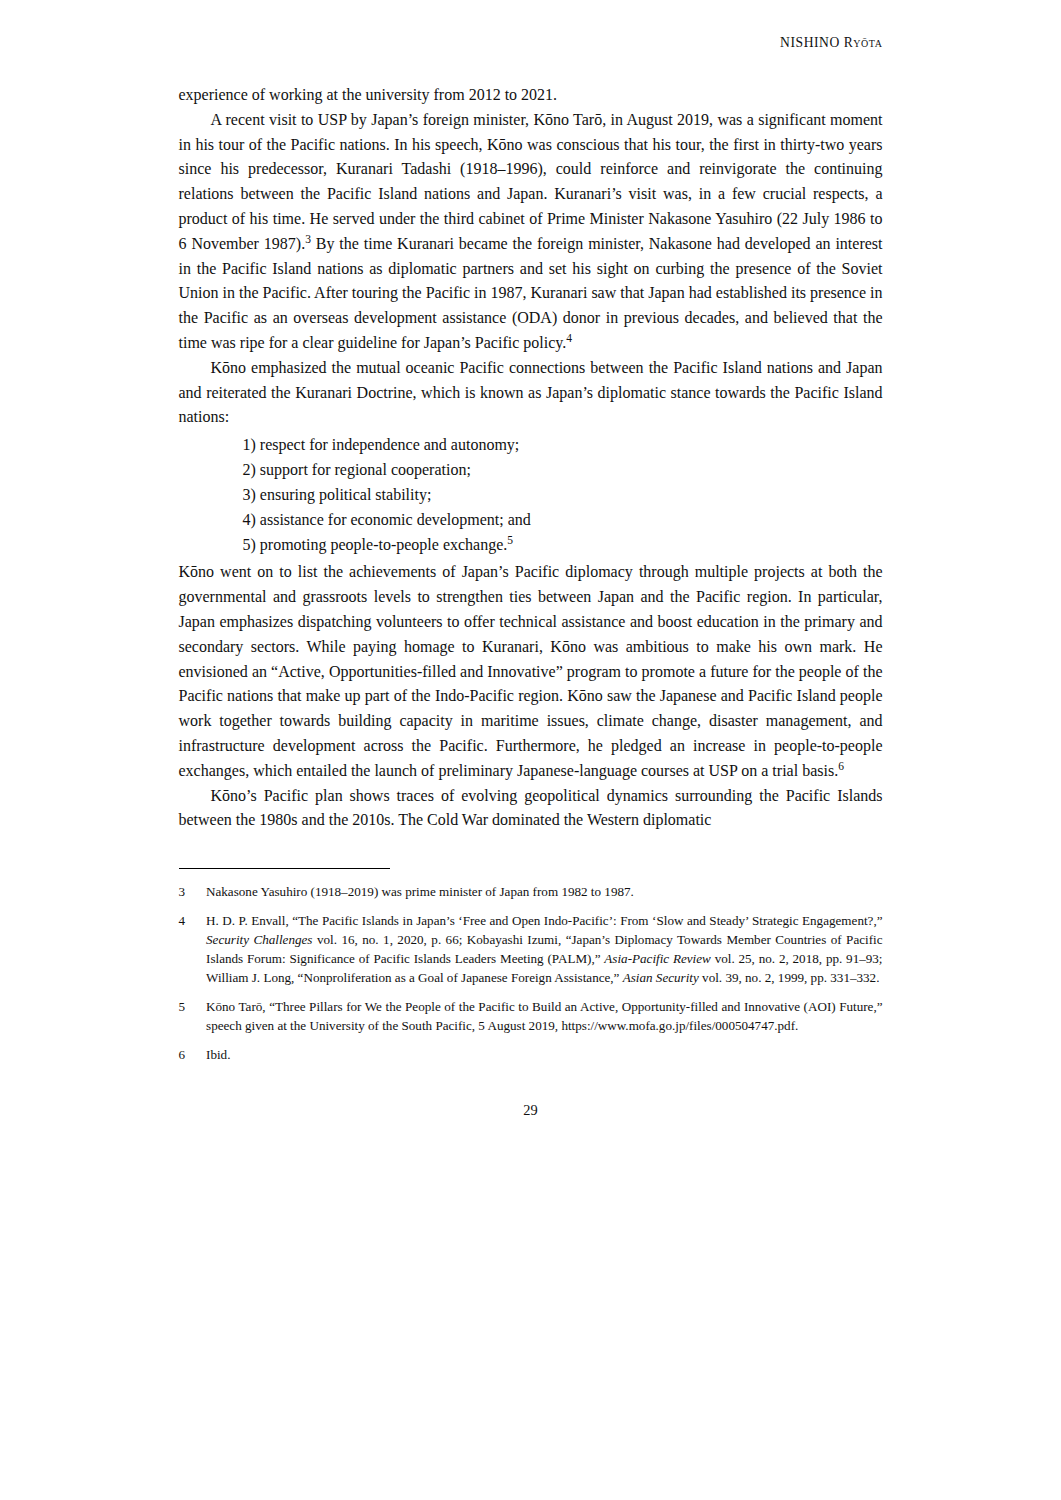NISHINO Ryōta
experience of working at the university from 2012 to 2021.
A recent visit to USP by Japan’s foreign minister, Kōno Tarō, in August 2019, was a significant moment in his tour of the Pacific nations. In his speech, Kōno was conscious that his tour, the first in thirty-two years since his predecessor, Kuranari Tadashi (1918–1996), could reinforce and reinvigorate the continuing relations between the Pacific Island nations and Japan. Kuranari’s visit was, in a few crucial respects, a product of his time. He served under the third cabinet of Prime Minister Nakasone Yasuhiro (22 July 1986 to 6 November 1987).3 By the time Kuranari became the foreign minister, Nakasone had developed an interest in the Pacific Island nations as diplomatic partners and set his sight on curbing the presence of the Soviet Union in the Pacific. After touring the Pacific in 1987, Kuranari saw that Japan had established its presence in the Pacific as an overseas development assistance (ODA) donor in previous decades, and believed that the time was ripe for a clear guideline for Japan’s Pacific policy.4
Kōno emphasized the mutual oceanic Pacific connections between the Pacific Island nations and Japan and reiterated the Kuranari Doctrine, which is known as Japan’s diplomatic stance towards the Pacific Island nations:
1) respect for independence and autonomy;
2) support for regional cooperation;
3) ensuring political stability;
4) assistance for economic development; and
5) promoting people-to-people exchange.5
Kōno went on to list the achievements of Japan’s Pacific diplomacy through multiple projects at both the governmental and grassroots levels to strengthen ties between Japan and the Pacific region. In particular, Japan emphasizes dispatching volunteers to offer technical assistance and boost education in the primary and secondary sectors. While paying homage to Kuranari, Kōno was ambitious to make his own mark. He envisioned an “Active, Opportunities-filled and Innovative” program to promote a future for the people of the Pacific nations that make up part of the Indo-Pacific region. Kōno saw the Japanese and Pacific Island people work together towards building capacity in maritime issues, climate change, disaster management, and infrastructure development across the Pacific. Furthermore, he pledged an increase in people-to-people exchanges, which entailed the launch of preliminary Japanese-language courses at USP on a trial basis.6
Kōno’s Pacific plan shows traces of evolving geopolitical dynamics surrounding the Pacific Islands between the 1980s and the 2010s. The Cold War dominated the Western diplomatic
3 Nakasone Yasuhiro (1918–2019) was prime minister of Japan from 1982 to 1987.
4 H. D. P. Envall, “The Pacific Islands in Japan’s ‘Free and Open Indo-Pacific’: From ‘Slow and Steady’ Strategic Engagement?,” Security Challenges vol. 16, no. 1, 2020, p. 66; Kobayashi Izumi, “Japan’s Diplomacy Towards Member Countries of Pacific Islands Forum: Significance of Pacific Islands Leaders Meeting (PALM),” Asia-Pacific Review vol. 25, no. 2, 2018, pp. 91–93; William J. Long, “Nonproliferation as a Goal of Japanese Foreign Assistance,” Asian Security vol. 39, no. 2, 1999, pp. 331–332.
5 Kōno Tarō, “Three Pillars for We the People of the Pacific to Build an Active, Opportunity-filled and Innovative (AOI) Future,” speech given at the University of the South Pacific, 5 August 2019, https://www.mofa.go.jp/files/000504747.pdf.
6 Ibid.
29